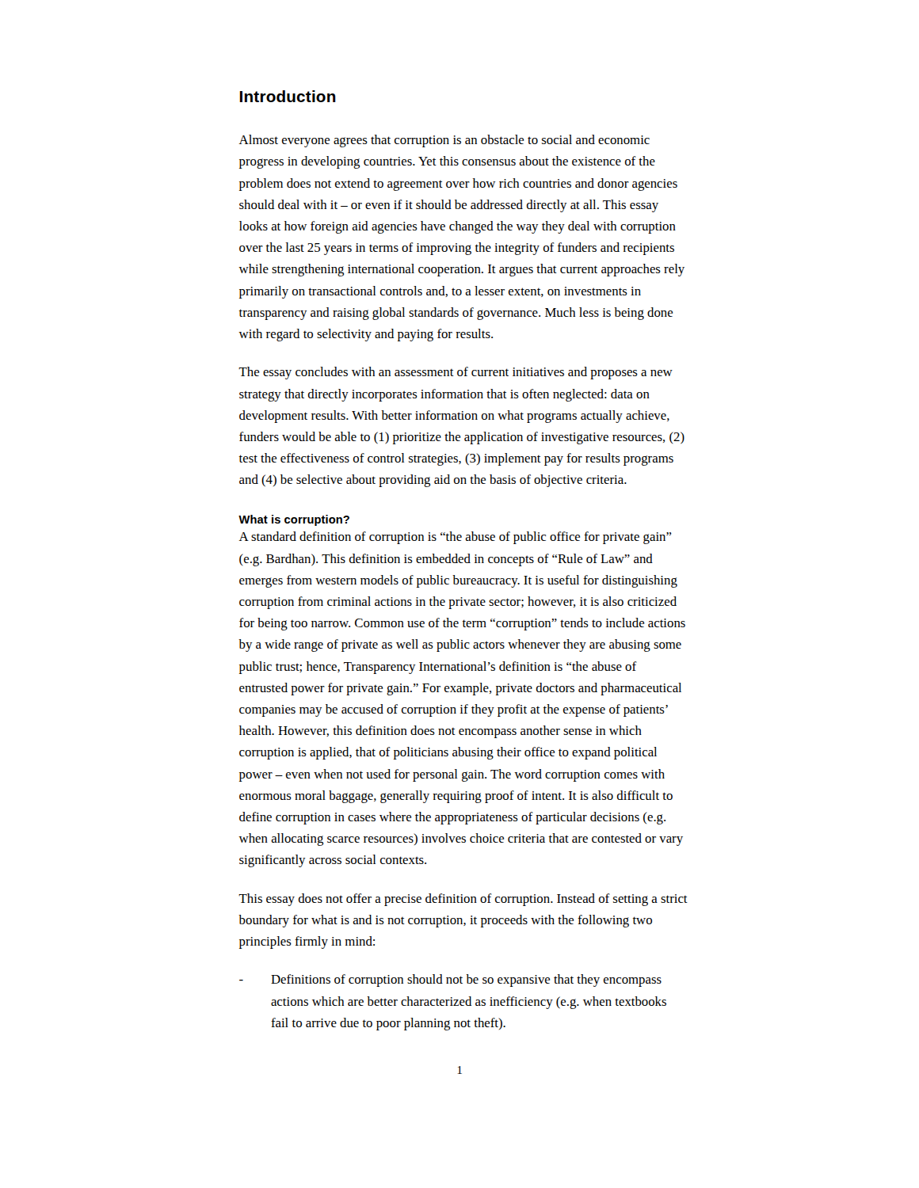Introduction
Almost everyone agrees that corruption is an obstacle to social and economic progress in developing countries. Yet this consensus about the existence of the problem does not extend to agreement over how rich countries and donor agencies should deal with it – or even if it should be addressed directly at all. This essay looks at how foreign aid agencies have changed the way they deal with corruption over the last 25 years in terms of improving the integrity of funders and recipients while strengthening international cooperation. It argues that current approaches rely primarily on transactional controls and, to a lesser extent, on investments in transparency and raising global standards of governance. Much less is being done with regard to selectivity and paying for results.
The essay concludes with an assessment of current initiatives and proposes a new strategy that directly incorporates information that is often neglected: data on development results. With better information on what programs actually achieve, funders would be able to (1) prioritize the application of investigative resources, (2) test the effectiveness of control strategies, (3) implement pay for results programs and (4) be selective about providing aid on the basis of objective criteria.
What is corruption?
A standard definition of corruption is “the abuse of public office for private gain” (e.g. Bardhan). This definition is embedded in concepts of “Rule of Law” and emerges from western models of public bureaucracy. It is useful for distinguishing corruption from criminal actions in the private sector; however, it is also criticized for being too narrow. Common use of the term “corruption” tends to include actions by a wide range of private as well as public actors whenever they are abusing some public trust; hence, Transparency International’s definition is “the abuse of entrusted power for private gain.” For example, private doctors and pharmaceutical companies may be accused of corruption if they profit at the expense of patients’ health. However, this definition does not encompass another sense in which corruption is applied, that of politicians abusing their office to expand political power – even when not used for personal gain. The word corruption comes with enormous moral baggage, generally requiring proof of intent. It is also difficult to define corruption in cases where the appropriateness of particular decisions (e.g. when allocating scarce resources) involves choice criteria that are contested or vary significantly across social contexts.
This essay does not offer a precise definition of corruption. Instead of setting a strict boundary for what is and is not corruption, it proceeds with the following two principles firmly in mind:
Definitions of corruption should not be so expansive that they encompass actions which are better characterized as inefficiency (e.g. when textbooks fail to arrive due to poor planning not theft).
1